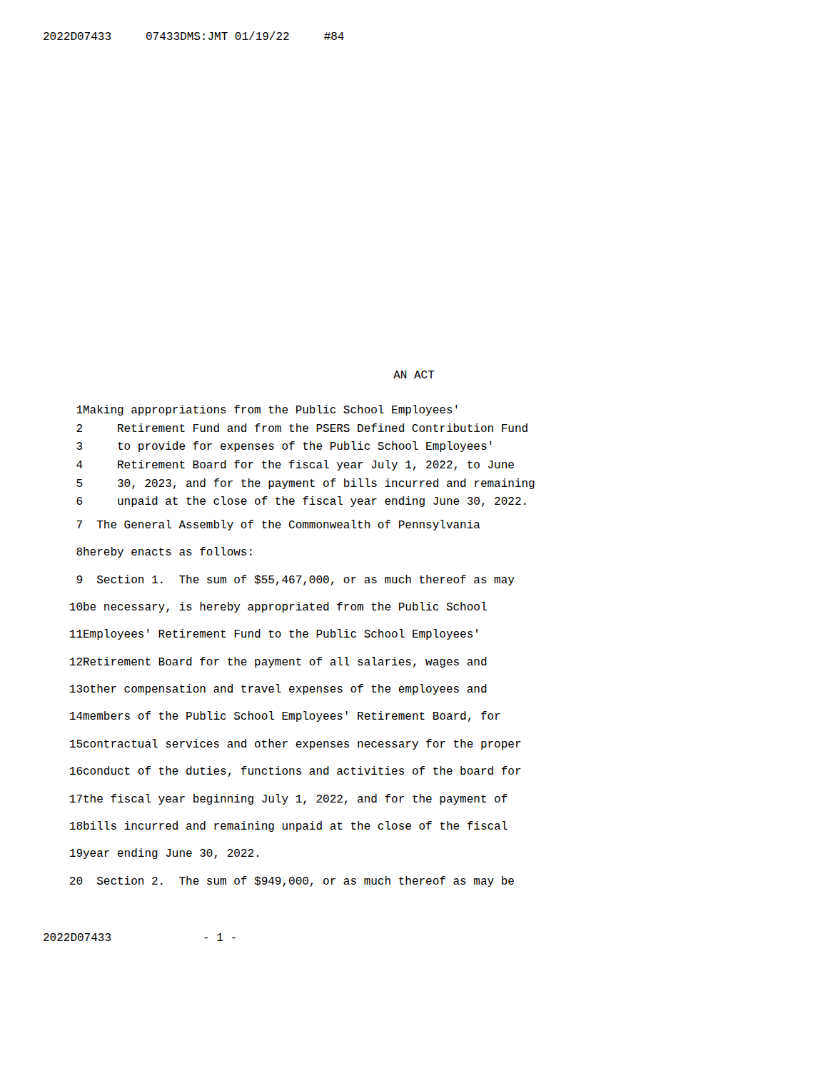2022D07433 07433DMS:JMT 01/19/22 #84
AN ACT
| 1 | Making appropriations from the Public School Employees' |
| 2 | Retirement Fund and from the PSERS Defined Contribution Fund |
| 3 | to provide for expenses of the Public School Employees' |
| 4 | Retirement Board for the fiscal year July 1, 2022, to June |
| 5 | 30, 2023, and for the payment of bills incurred and remaining |
| 6 | unpaid at the close of the fiscal year ending June 30, 2022. |
| 7 | The General Assembly of the Commonwealth of Pennsylvania |
| 8 | hereby enacts as follows: |
| 9 | Section 1. The sum of $55,467,000, or as much thereof as may |
| 10 | be necessary, is hereby appropriated from the Public School |
| 11 | Employees' Retirement Fund to the Public School Employees' |
| 12 | Retirement Board for the payment of all salaries, wages and |
| 13 | other compensation and travel expenses of the employees and |
| 14 | members of the Public School Employees' Retirement Board, for |
| 15 | contractual services and other expenses necessary for the proper |
| 16 | conduct of the duties, functions and activities of the board for |
| 17 | the fiscal year beginning July 1, 2022, and for the payment of |
| 18 | bills incurred and remaining unpaid at the close of the fiscal |
| 19 | year ending June 30, 2022. |
| 20 | Section 2. The sum of $949,000, or as much thereof as may be |
2022D07433 - 1 -